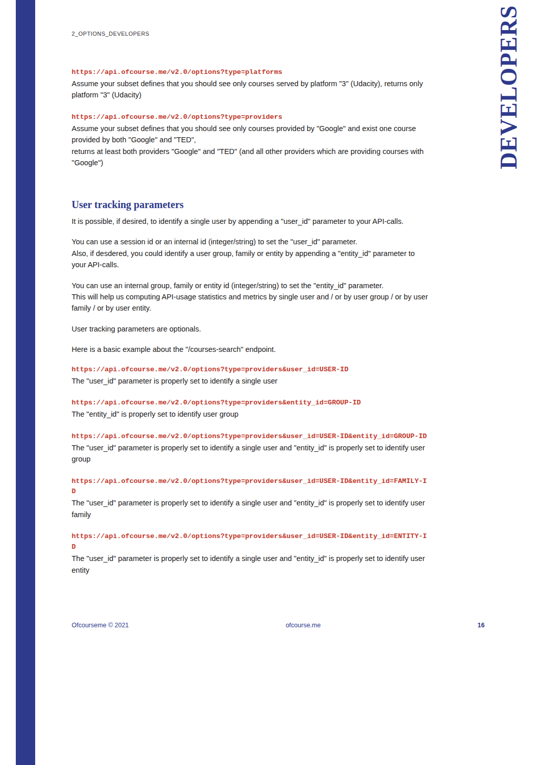DEVELOPERS
2_OPTIONS_DEVELOPERS
https://api.ofcourse.me/v2.0/options?type=platforms
Assume your subset defines that you should see only courses served by platform "3" (Udacity), returns only platform "3" (Udacity)
https://api.ofcourse.me/v2.0/options?type=providers
Assume your subset defines that you should see only courses provided by "Google" and exist one course provided by both "Google" and "TED",
returns at least both providers "Google" and "TED" (and all other providers which are providing courses with "Google")
User tracking parameters
It is possible, if desired, to identify a single user by appending a "user_id" parameter to your API-calls.
You can use a session id or an internal id (integer/string) to set the "user_id" parameter.
Also, if desdered, you could identify a user group, family or entity by appending a "entity_id" parameter to your API-calls.
You can use an internal group, family or entity id (integer/string) to set the "entity_id" parameter.
This will help us computing API-usage statistics and metrics by single user and / or by user group / or by user family / or by user entity.
User tracking parameters are optionals.
Here is a basic example about the "/courses-search" endpoint.
https://api.ofcourse.me/v2.0/options?type=providers&user_id=USER-ID
The "user_id" parameter is properly set to identify a single user
https://api.ofcourse.me/v2.0/options?type=providers&entity_id=GROUP-ID
The "entity_id" is properly set to identify user group
https://api.ofcourse.me/v2.0/options?type=providers&user_id=USER-ID&entity_id=GROUP-ID
The "user_id" parameter is properly set to identify a single user and "entity_id" is properly set to identify user group
https://api.ofcourse.me/v2.0/options?type=providers&user_id=USER-ID&entity_id=FAMILY-ID
The "user_id" parameter is properly set to identify a single user and "entity_id" is properly set to identify user family
https://api.ofcourse.me/v2.0/options?type=providers&user_id=USER-ID&entity_id=ENTITY-ID
The "user_id" parameter is properly set to identify a single user and "entity_id" is properly set to identify user entity
Ofcourseme © 2021
ofcourse.me
16